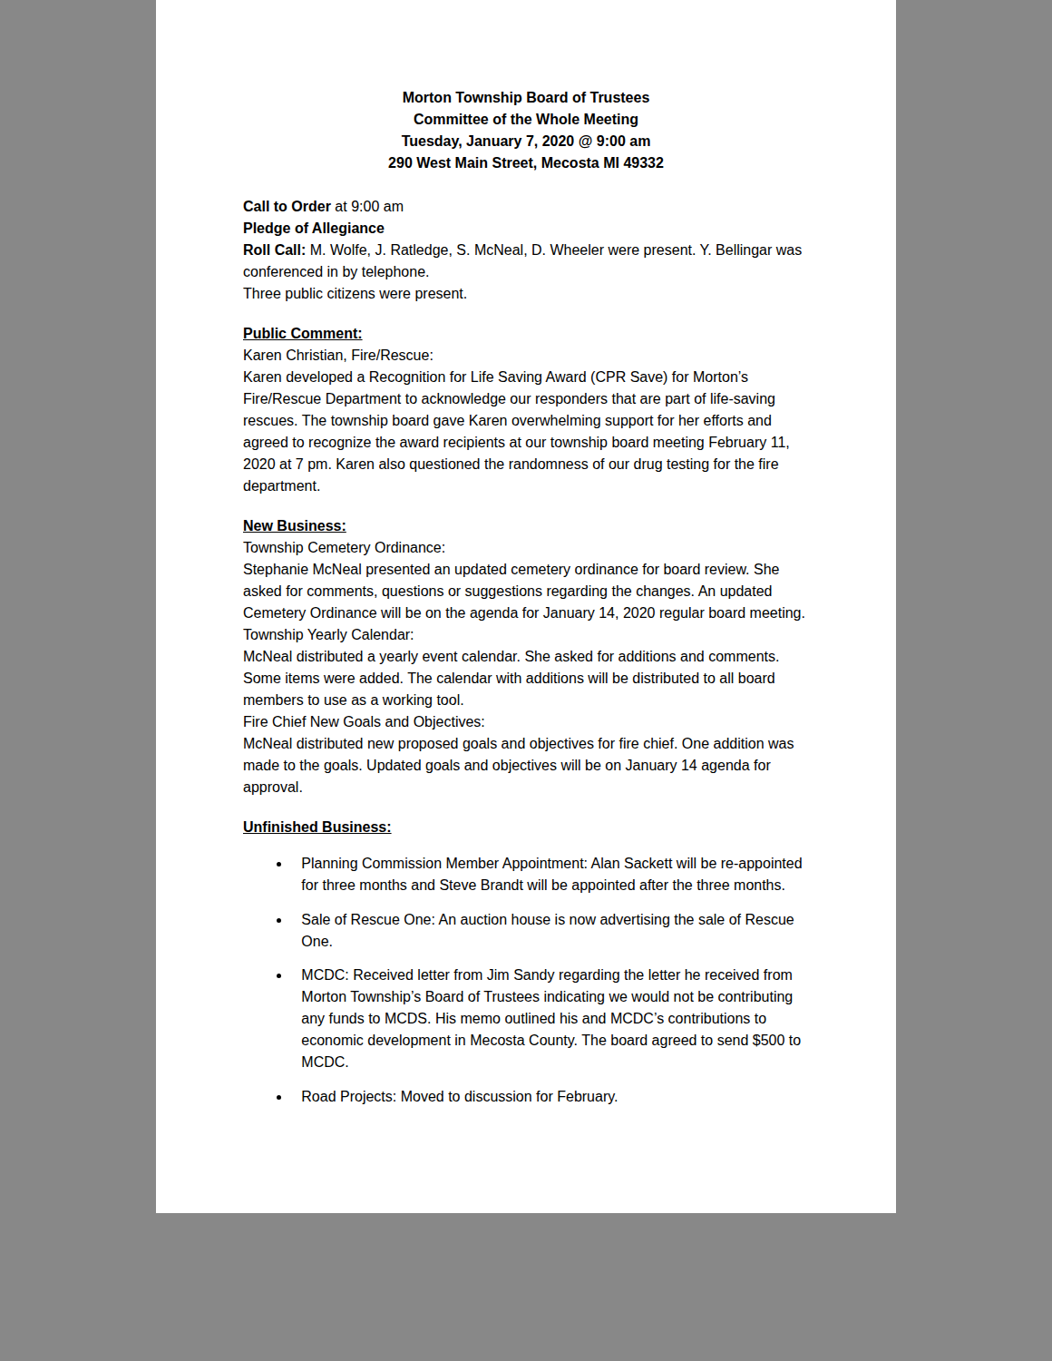Morton Township Board of Trustees
Committee of the Whole Meeting
Tuesday, January 7, 2020 @ 9:00 am
290 West Main Street, Mecosta MI 49332
Call to Order at 9:00 am
Pledge of Allegiance
Roll Call: M. Wolfe, J. Ratledge, S. McNeal, D. Wheeler were present. Y. Bellingar was conferenced in by telephone.
Three public citizens were present.
Public Comment:
Karen Christian, Fire/Rescue:
Karen developed a Recognition for Life Saving Award (CPR Save) for Morton’s Fire/Rescue Department to acknowledge our responders that are part of life-saving rescues. The township board gave Karen overwhelming support for her efforts and agreed to recognize the award recipients at our township board meeting February 11, 2020 at 7 pm. Karen also questioned the randomness of our drug testing for the fire department.
New Business:
Township Cemetery Ordinance:
Stephanie McNeal presented an updated cemetery ordinance for board review. She asked for comments, questions or suggestions regarding the changes. An updated Cemetery Ordinance will be on the agenda for January 14, 2020 regular board meeting.
Township Yearly Calendar:
McNeal distributed a yearly event calendar. She asked for additions and comments. Some items were added. The calendar with additions will be distributed to all board members to use as a working tool.
Fire Chief New Goals and Objectives:
McNeal distributed new proposed goals and objectives for fire chief. One addition was made to the goals. Updated goals and objectives will be on January 14 agenda for approval.
Unfinished Business:
Planning Commission Member Appointment: Alan Sackett will be re-appointed for three months and Steve Brandt will be appointed after the three months.
Sale of Rescue One: An auction house is now advertising the sale of Rescue One.
MCDC: Received letter from Jim Sandy regarding the letter he received from Morton Township’s Board of Trustees indicating we would not be contributing any funds to MCDS. His memo outlined his and MCDC’s contributions to economic development in Mecosta County. The board agreed to send $500 to MCDC.
Road Projects: Moved to discussion for February.